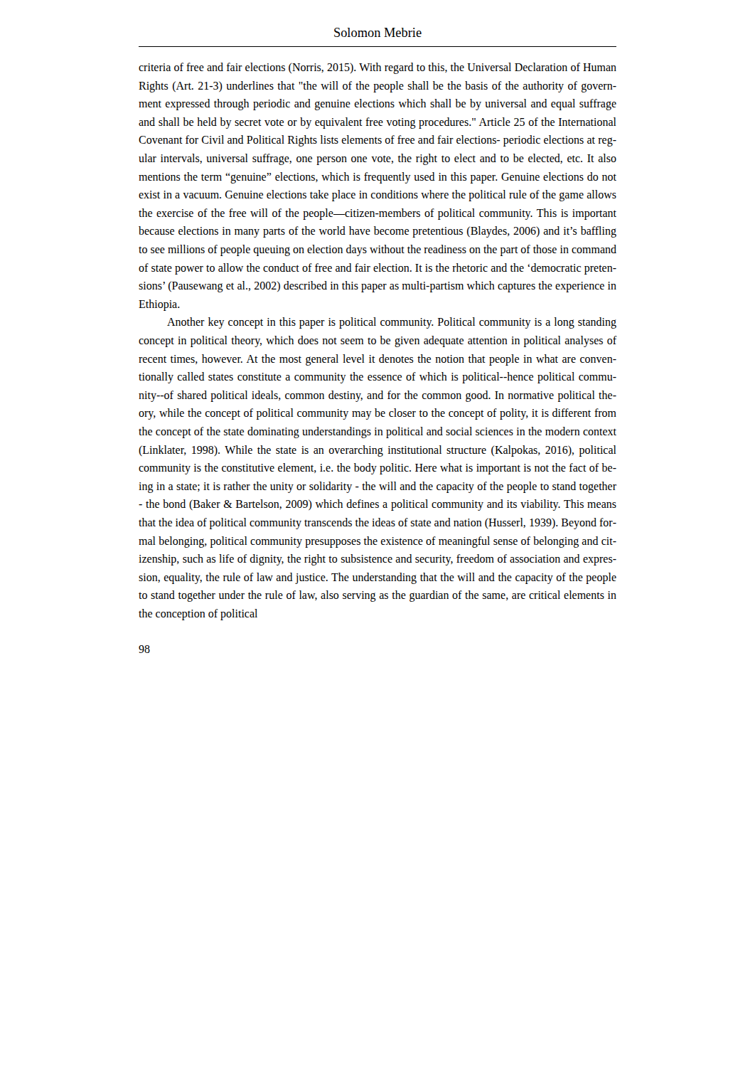Solomon Mebrie
criteria of free and fair elections (Norris, 2015). With regard to this, the Universal Declaration of Human Rights (Art. 21-3) underlines that "the will of the people shall be the basis of the authority of government expressed through periodic and genuine elections which shall be by universal and equal suffrage and shall be held by secret vote or by equivalent free voting procedures." Article 25 of the International Covenant for Civil and Political Rights lists elements of free and fair elections- periodic elections at regular intervals, universal suffrage, one person one vote, the right to elect and to be elected, etc. It also mentions the term “genuine” elections, which is frequently used in this paper. Genuine elections do not exist in a vacuum. Genuine elections take place in conditions where the political rule of the game allows the exercise of the free will of the people—citizen-members of political community. This is important because elections in many parts of the world have become pretentious (Blaydes, 2006) and it’s baffling to see millions of people queuing on election days without the readiness on the part of those in command of state power to allow the conduct of free and fair election. It is the rhetoric and the ‘democratic pretensions’ (Pausewang et al., 2002) described in this paper as multi-partism which captures the experience in Ethiopia.
Another key concept in this paper is political community. Political community is a long standing concept in political theory, which does not seem to be given adequate attention in political analyses of recent times, however. At the most general level it denotes the notion that people in what are conventionally called states constitute a community the essence of which is political--hence political community--of shared political ideals, common destiny, and for the common good. In normative political theory, while the concept of political community may be closer to the concept of polity, it is different from the concept of the state dominating understandings in political and social sciences in the modern context (Linklater, 1998). While the state is an overarching institutional structure (Kalpokas, 2016), political community is the constitutive element, i.e. the body politic. Here what is important is not the fact of being in a state; it is rather the unity or solidarity - the will and the capacity of the people to stand together - the bond (Baker & Bartelson, 2009) which defines a political community and its viability. This means that the idea of political community transcends the ideas of state and nation (Husserl, 1939). Beyond formal belonging, political community presupposes the existence of meaningful sense of belonging and citizenship, such as life of dignity, the right to subsistence and security, freedom of association and expression, equality, the rule of law and justice. The understanding that the will and the capacity of the people to stand together under the rule of law, also serving as the guardian of the same, are critical elements in the conception of political
98